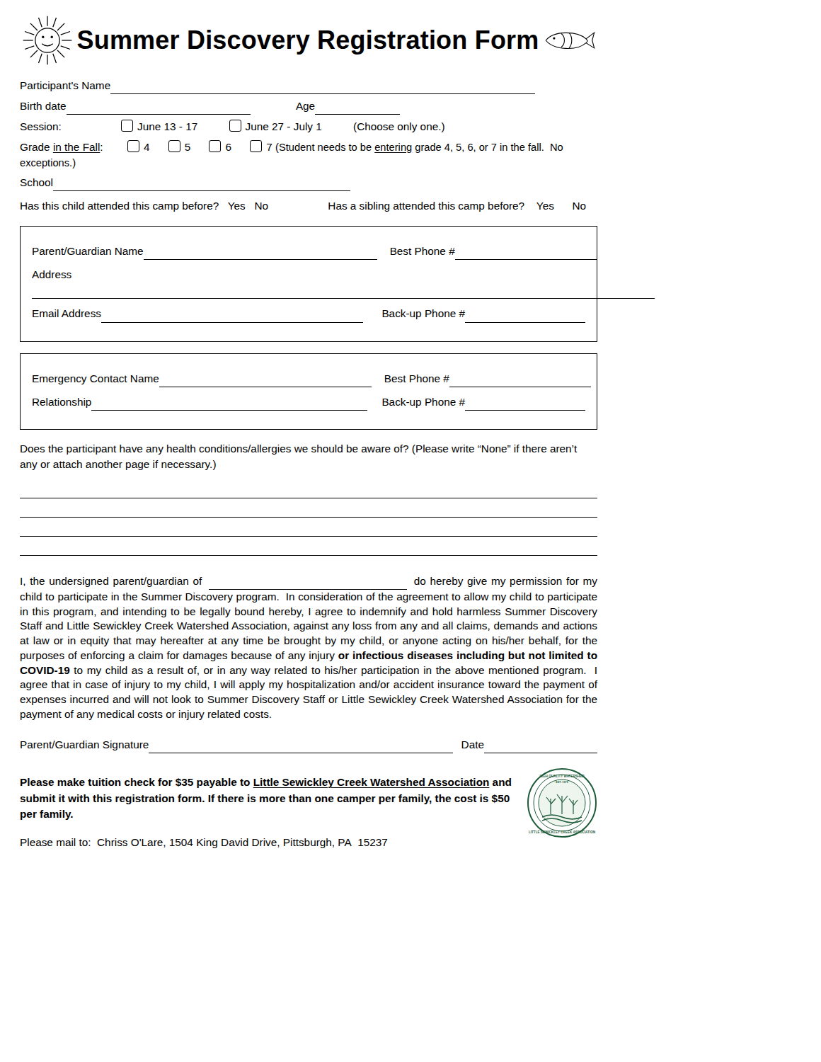Summer Discovery Registration Form
Participant's Name
Birth date Age
Session: June 13 - 17 June 27 - July 1 (Choose only one.)
Grade in the Fall: 4 5 6 7 (Student needs to be entering grade 4, 5, 6, or 7 in the fall. No exceptions.)
School
Has this child attended this camp before? Yes No Has a sibling attended this camp before? Yes No
Parent/Guardian Name
Best Phone #
Address
Email Address
Back-up Phone #
Emergency Contact Name
Best Phone #
Relationship
Back-up Phone #
Does the participant have any health conditions/allergies we should be aware of? (Please write “None” if there aren’t any or attach another page if necessary.)
I, the undersigned parent/guardian of do hereby give my permission for my child to participate in the Summer Discovery program. In consideration of the agreement to allow my child to participate in this program, and intending to be legally bound hereby, I agree to indemnify and hold harmless Summer Discovery Staff and Little Sewickley Creek Watershed Association, against any loss from any and all claims, demands and actions at law or in equity that may hereafter at any time be brought by my child, or anyone acting on his/her behalf, for the purposes of enforcing a claim for damages because of any injury or infectious diseases including but not limited to COVID-19 to my child as a result of, or in any way related to his/her participation in the above mentioned program. I agree that in case of injury to my child, I will apply my hospitalization and/or accident insurance toward the payment of expenses incurred and will not look to Summer Discovery Staff or Little Sewickley Creek Watershed Association for the payment of any medical costs or injury related costs.
Parent/Guardian Signature
Date
HIGH QUALITY WATERSHED LITTLE SEWICKLEY CREEK ASSOCIATION EST. 1975
Please make tuition check for $35 payable to Little Sewickley Creek Watershed Association and submit it with this registration form. If there is more than one camper per family, the cost is $50 per family.
Please mail to: Chriss O'Lare, 1504 King David Drive, Pittsburgh, PA 15237